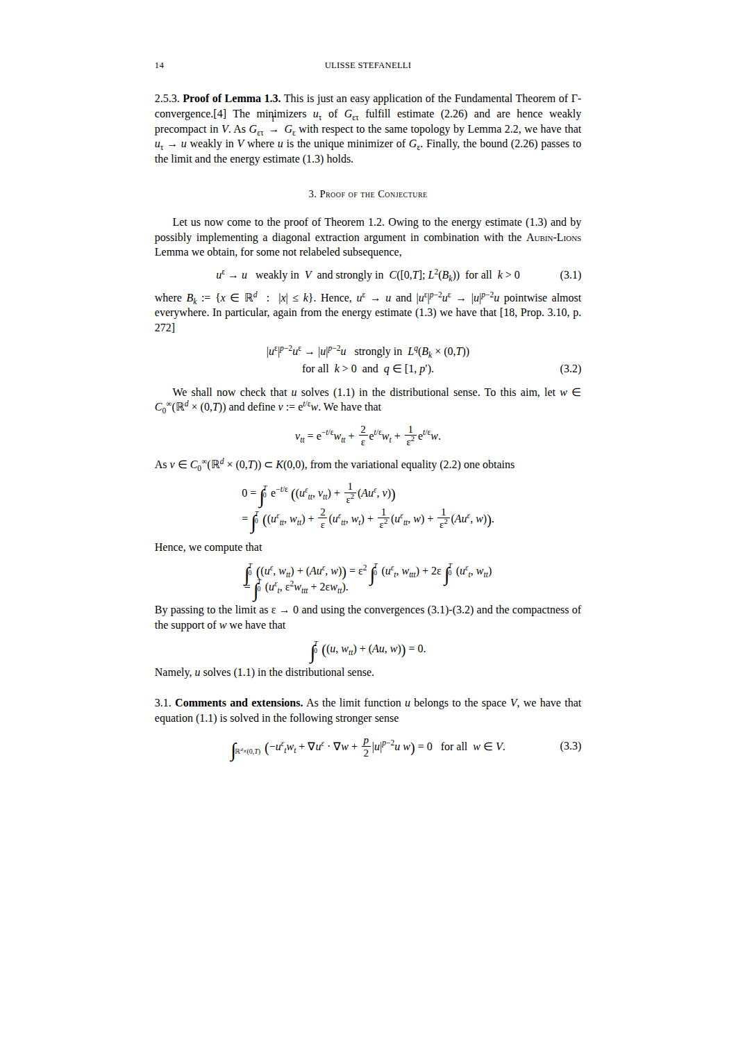14 ULISSE STEFANELLI
2.5.3. Proof of Lemma 1.3. This is just an easy application of the Fundamental Theorem of Γ-convergence.[4] The minimizers uτ of Gετ fulfill estimate (2.26) and are hence weakly precompact in V. As Gετ Γ→ Gε with respect to the same topology by Lemma 2.2, we have that uτ → u weakly in V where u is the unique minimizer of Gε. Finally, the bound (2.26) passes to the limit and the energy estimate (1.3) holds.
3. Proof of the Conjecture
Let us now come to the proof of Theorem 1.2. Owing to the energy estimate (1.3) and by possibly implementing a diagonal extraction argument in combination with the Aubin-Lions Lemma we obtain, for some not relabeled subsequence,
uε → u weakly in V and strongly in C([0,T]; L2(Bk)) for all k > 0 (3.1)
where Bk := {x ∈ ℝd : |x| ≤ k}. Hence, uε → u and |uε|p−2uε → |u|p−2u pointwise almost everywhere. In particular, again from the energy estimate (1.3) we have that [18, Prop. 3.10, p. 272]
|uε|p−2uε → |u|p−2u strongly in Lq(Bk × (0,T)) for all k > 0 and q ∈ [1, p′). (3.2)
We shall now check that u solves (1.1) in the distributional sense. To this aim, let w ∈ C0∞(ℝd × (0,T)) and define v := et/εw. We have that
vtt = e−t/εwtt + 2 εet/εwt + 1 ε2et/εw.
As v ∈ C0∞(ℝd × (0,T)) ⊂ K(0,0), from the variational equality (2.2) one obtains
0 = ∫T 0 e−t/ε ((uεtt, vtt) + 1 ε2(Auε, v)) = ∫T 0 ((uεtt, wtt) + 2 ε(uεtt, wt) + 1 ε2(uεtt, w) + 1 ε2(Auε, w)).
Hence, we compute that
∫T 0 ((uε, wtt) + (Auε, w)) = ε2 ∫T 0 (uεt, wttt) + 2ε ∫T 0 (uεt, wtt) = ∫T 0 (uεt, ε2wttt + 2εwtt).
By passing to the limit as ε → 0 and using the convergences (3.1)-(3.2) and the compactness of the support of w we have that
∫T 0 ((u, wtt) + (Au, w)) = 0.
Namely, u solves (1.1) in the distributional sense.
3.1. Comments and extensions. As the limit function u belongs to the space V, we have that equation (1.1) is solved in the following stronger sense
∫ℝd×(0,T) (−uεtwt + ∇uε · ∇w + p 2|u|p−2u w) = 0 for all w ∈ V. (3.3)